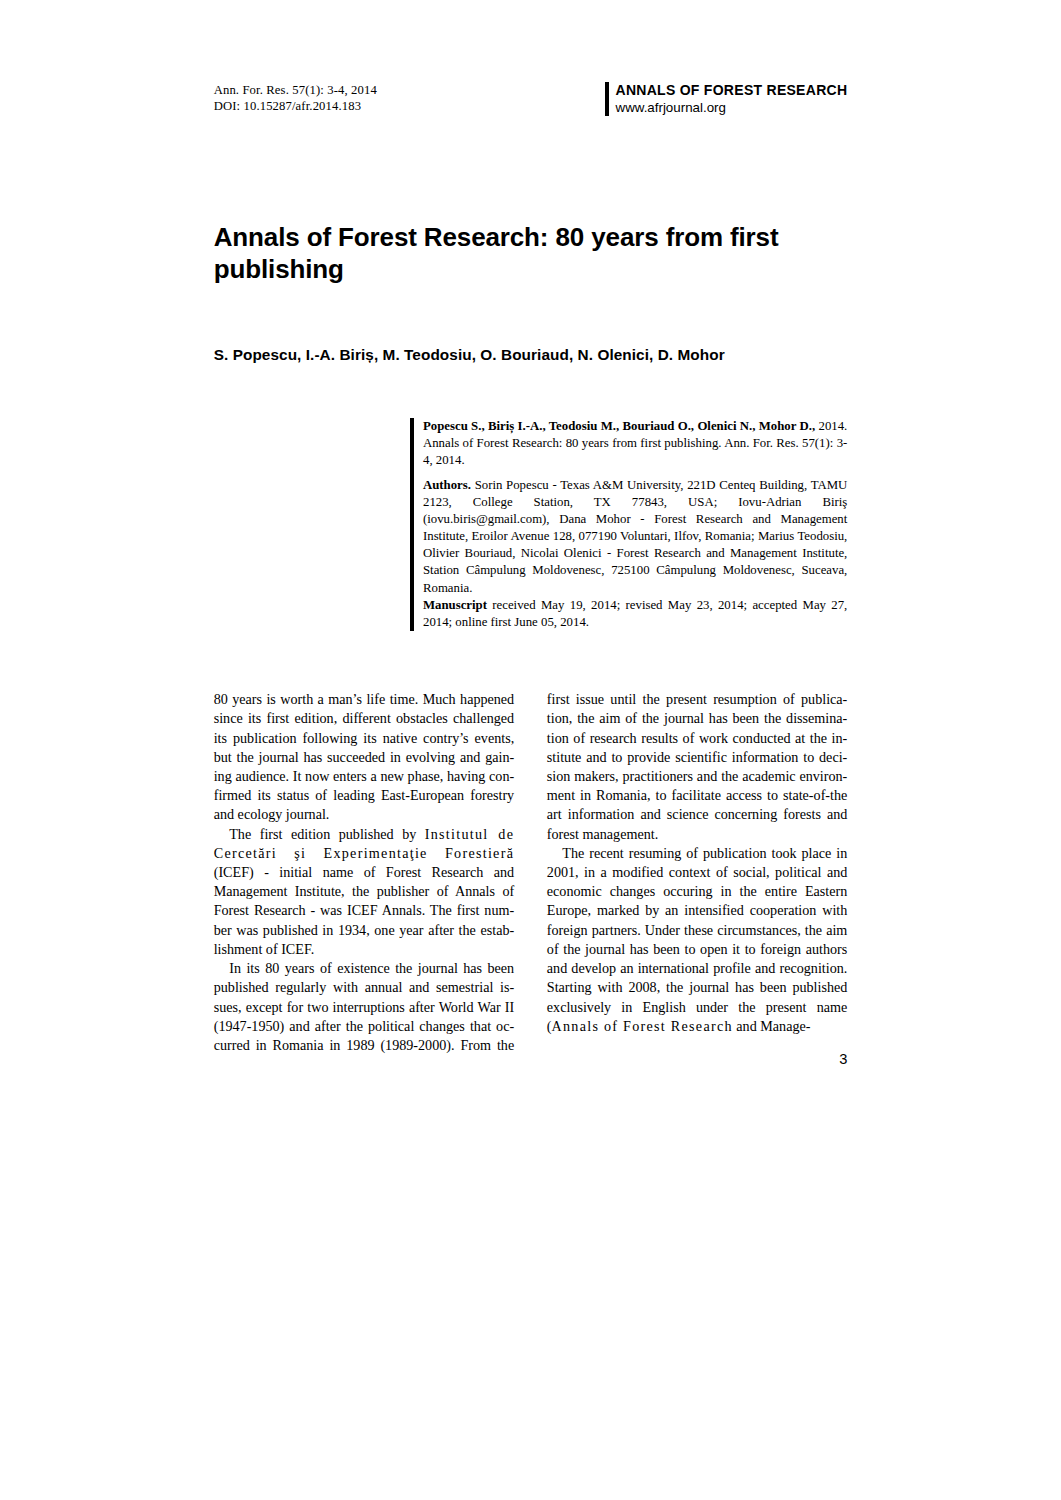Ann. For. Res. 57(1): 3-4, 2014
DOI: 10.15287/afr.2014.183
ANNALS OF FOREST RESEARCH
www.afrjournal.org
Annals of Forest Research: 80 years from first publishing
S. Popescu, I.-A. Biriș, M. Teodosiu, O. Bouriaud, N. Olenici, D. Mohor
Popescu S., Biriș I.-A., Teodosiu M., Bouriaud O., Olenici N., Mohor D., 2014. Annals of Forest Research: 80 years from first publishing. Ann. For. Res. 57(1): 3-4, 2014.
Authors. Sorin Popescu - Texas A&M University, 221D Centeq Building, TAMU 2123, College Station, TX 77843, USA; Iovu-Adrian Biriş (iovu.biris@gmail.com), Dana Mohor - Forest Research and Management Institute, Eroilor Avenue 128, 077190 Voluntari, Ilfov, Romania; Marius Teodosiu, Olivier Bouriaud, Nicolai Olenici - Forest Research and Management Institute, Station Câmpulung Moldovenesc, 725100 Câmpulung Moldovenesc, Suceava, Romania.
Manuscript received May 19, 2014; revised May 23, 2014; accepted May 27, 2014; online first June 05, 2014.
80 years is worth a man’s life time. Much happened since its first edition, different obstacles challenged its publication following its native contry’s events, but the journal has succeeded in evolving and gaining audience. It now enters a new phase, having confirmed its status of leading East-European forestry and ecology journal.
The first edition published by Institutul de Cercetări şi Experimentaţie Forestieră (ICEF) - initial name of Forest Research and Management Institute, the publisher of Annals of Forest Research - was ICEF Annals. The first number was published in 1934, one year after the establishment of ICEF.
In its 80 years of existence the journal has been published regularly with annual and semestrial issues, except for two interruptions after World War II (1947-1950) and after the political changes that occurred in Romania in 1989 (1989-2000). From the first issue until the present resumption of publication, the aim of the journal has been the dissemination of research results of work conducted at the institute and to provide scientific information to decision makers, practitioners and the academic environment in Romania, to facilitate access to state-of-the art information and science concerning forests and forest management.
The recent resuming of publication took place in 2001, in a modified context of social, political and economic changes occuring in the entire Eastern Europe, marked by an intensified cooperation with foreign partners. Under these circumstances, the aim of the journal has been to open it to foreign authors and develop an international profile and recognition. Starting with 2008, the journal has been published exclusively in English under the present name (Annals of Forest Research and Manage-
3